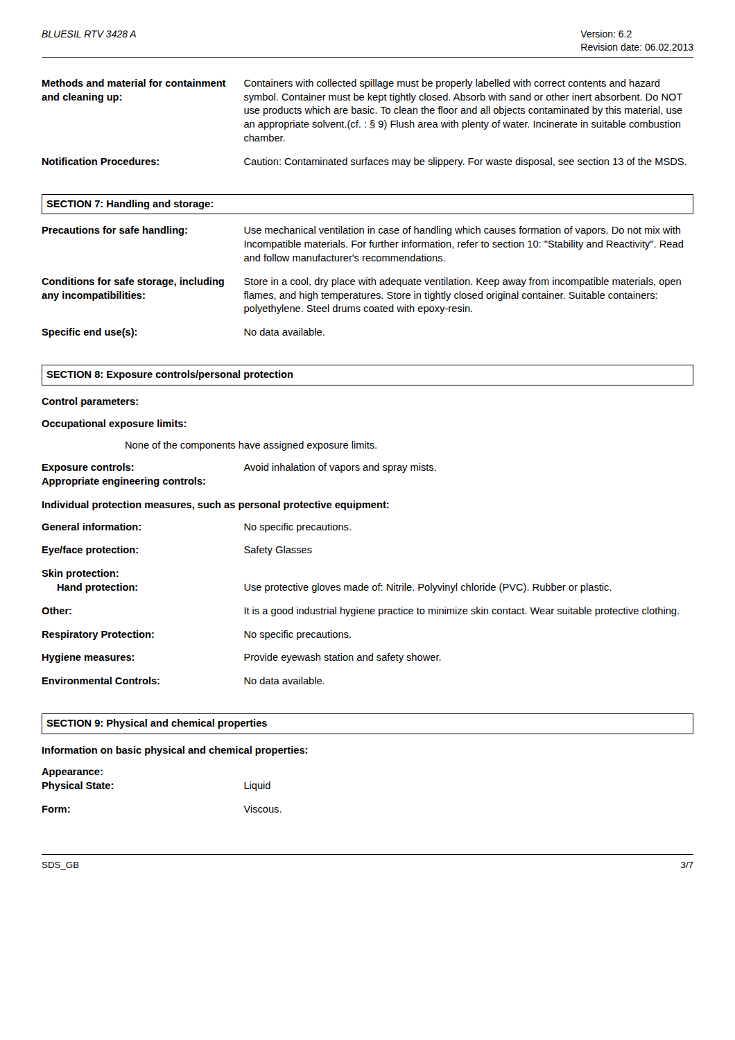BLUESIL RTV 3428 A
Version: 6.2
Revision date: 06.02.2013
| Methods and material for containment and cleaning up: | Containers with collected spillage must be properly labelled with correct contents and hazard symbol. Container must be kept tightly closed. Absorb with sand or other inert absorbent. Do NOT use products which are basic. To clean the floor and all objects contaminated by this material, use an appropriate solvent.(cf. : § 9) Flush area with plenty of water. Incinerate in suitable combustion chamber. |
| Notification Procedures: | Caution: Contaminated surfaces may be slippery. For waste disposal, see section 13 of the MSDS. |
SECTION 7: Handling and storage:
| Precautions for safe handling: | Use mechanical ventilation in case of handling which causes formation of vapors. Do not mix with Incompatible materials. For further information, refer to section 10: "Stability and Reactivity". Read and follow manufacturer's recommendations. |
| Conditions for safe storage, including any incompatibilities: | Store in a cool, dry place with adequate ventilation. Keep away from incompatible materials, open flames, and high temperatures. Store in tightly closed original container. Suitable containers: polyethylene. Steel drums coated with epoxy-resin. |
| Specific end use(s): | No data available. |
SECTION 8: Exposure controls/personal protection
Control parameters:
Occupational exposure limits:
None of the components have assigned exposure limits.
| Exposure controls: Appropriate engineering controls: | Avoid inhalation of vapors and spray mists. |
Individual protection measures, such as personal protective equipment:
| General information: | No specific precautions. |
| Eye/face protection: | Safety Glasses |
| Skin protection: Hand protection: | Use protective gloves made of: Nitrile. Polyvinyl chloride (PVC). Rubber or plastic. |
| Other: | It is a good industrial hygiene practice to minimize skin contact. Wear suitable protective clothing. |
| Respiratory Protection: | No specific precautions. |
| Hygiene measures: | Provide eyewash station and safety shower. |
| Environmental Controls: | No data available. |
SECTION 9: Physical and chemical properties
Information on basic physical and chemical properties:
| Appearance: Physical State: | Liquid |
| Form: | Viscous. |
SDS_GB
3/7